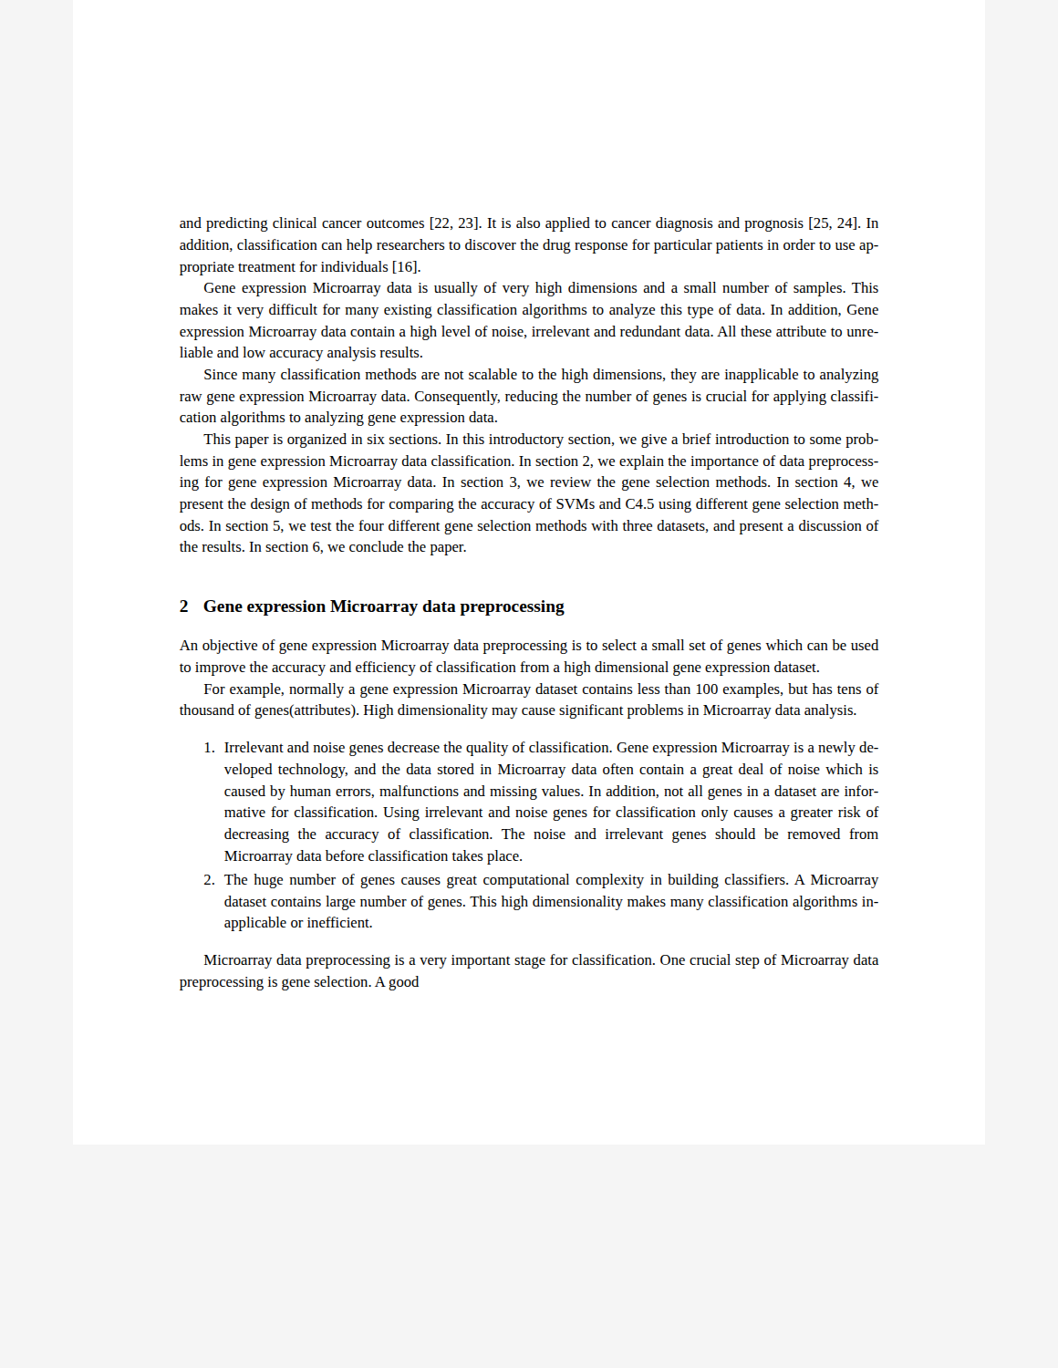and predicting clinical cancer outcomes [22, 23]. It is also applied to cancer diagnosis and prognosis [25, 24]. In addition, classification can help researchers to discover the drug response for particular patients in order to use appropriate treatment for individuals [16].
Gene expression Microarray data is usually of very high dimensions and a small number of samples. This makes it very difficult for many existing classification algorithms to analyze this type of data. In addition, Gene expression Microarray data contain a high level of noise, irrelevant and redundant data. All these attribute to unreliable and low accuracy analysis results.
Since many classification methods are not scalable to the high dimensions, they are inapplicable to analyzing raw gene expression Microarray data. Consequently, reducing the number of genes is crucial for applying classification algorithms to analyzing gene expression data.
This paper is organized in six sections. In this introductory section, we give a brief introduction to some problems in gene expression Microarray data classification. In section 2, we explain the importance of data preprocessing for gene expression Microarray data. In section 3, we review the gene selection methods. In section 4, we present the design of methods for comparing the accuracy of SVMs and C4.5 using different gene selection methods. In section 5, we test the four different gene selection methods with three datasets, and present a discussion of the results. In section 6, we conclude the paper.
2 Gene expression Microarray data preprocessing
An objective of gene expression Microarray data preprocessing is to select a small set of genes which can be used to improve the accuracy and efficiency of classification from a high dimensional gene expression dataset.
For example, normally a gene expression Microarray dataset contains less than 100 examples, but has tens of thousand of genes(attributes). High dimensionality may cause significant problems in Microarray data analysis.
Irrelevant and noise genes decrease the quality of classification. Gene expression Microarray is a newly developed technology, and the data stored in Microarray data often contain a great deal of noise which is caused by human errors, malfunctions and missing values. In addition, not all genes in a dataset are informative for classification. Using irrelevant and noise genes for classification only causes a greater risk of decreasing the accuracy of classification. The noise and irrelevant genes should be removed from Microarray data before classification takes place.
The huge number of genes causes great computational complexity in building classifiers. A Microarray dataset contains large number of genes. This high dimensionality makes many classification algorithms inapplicable or inefficient.
Microarray data preprocessing is a very important stage for classification. One crucial step of Microarray data preprocessing is gene selection. A good